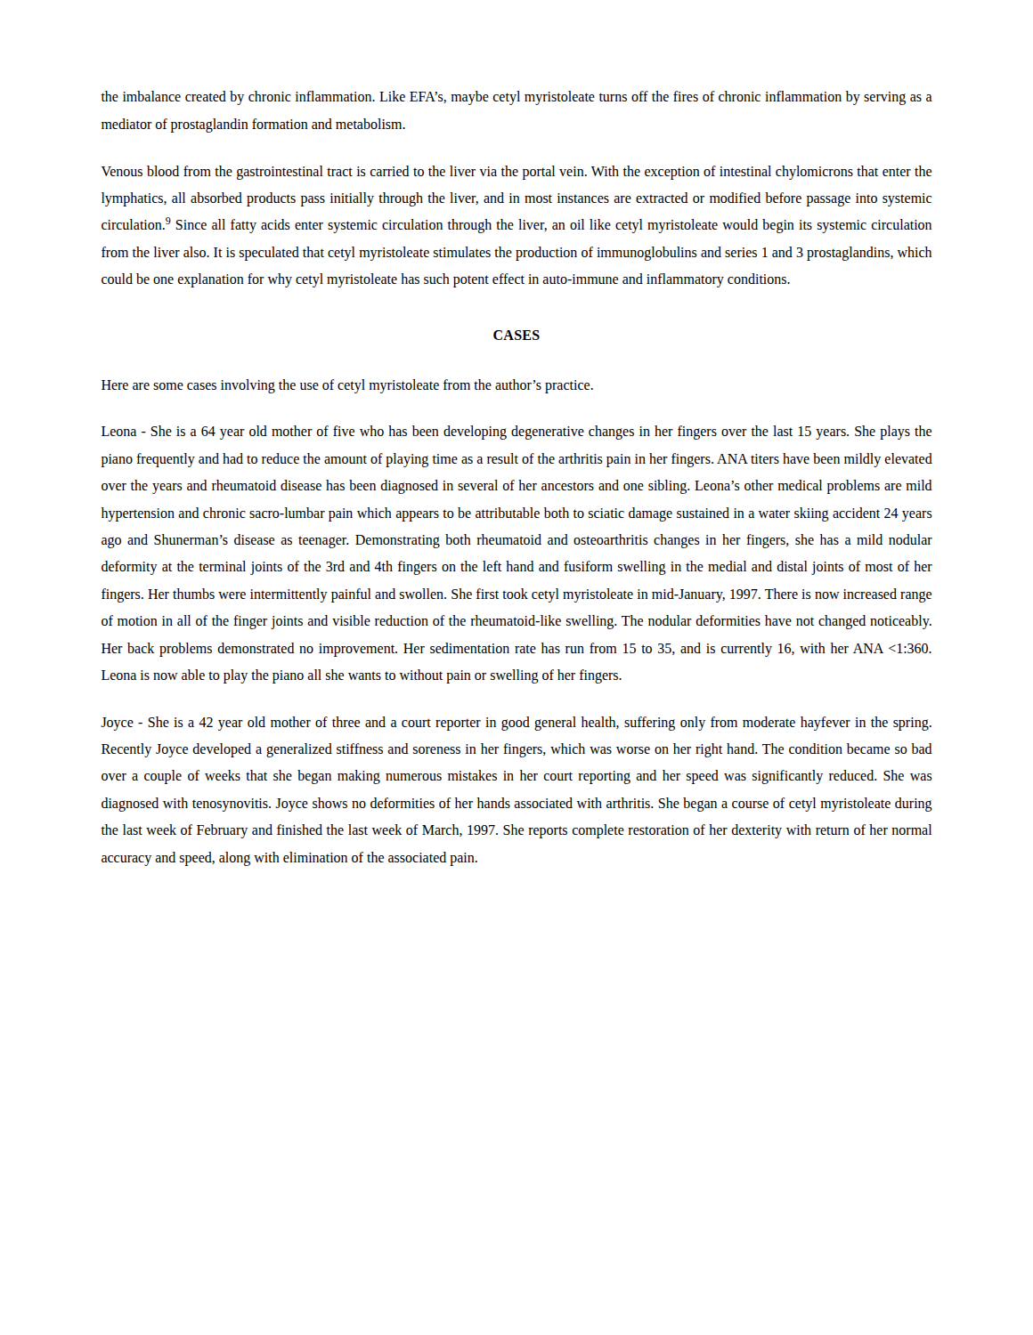the imbalance created by chronic inflammation. Like EFA’s, maybe cetyl myristoleate turns off the fires of chronic inflammation by serving as a mediator of prostaglandin formation and metabolism.
Venous blood from the gastrointestinal tract is carried to the liver via the portal vein. With the exception of intestinal chylomicrons that enter the lymphatics, all absorbed products pass initially through the liver, and in most instances are extracted or modified before passage into systemic circulation.9 Since all fatty acids enter systemic circulation through the liver, an oil like cetyl myristoleate would begin its systemic circulation from the liver also. It is speculated that cetyl myristoleate stimulates the production of immunoglobulins and series 1 and 3 prostaglandins, which could be one explanation for why cetyl myristoleate has such potent effect in auto-immune and inflammatory conditions.
CASES
Here are some cases involving the use of cetyl myristoleate from the author’s practice.
Leona - She is a 64 year old mother of five who has been developing degenerative changes in her fingers over the last 15 years. She plays the piano frequently and had to reduce the amount of playing time as a result of the arthritis pain in her fingers. ANA titers have been mildly elevated over the years and rheumatoid disease has been diagnosed in several of her ancestors and one sibling. Leona’s other medical problems are mild hypertension and chronic sacro-lumbar pain which appears to be attributable both to sciatic damage sustained in a water skiing accident 24 years ago and Shunerman’s disease as teenager. Demonstrating both rheumatoid and osteoarthritis changes in her fingers, she has a mild nodular deformity at the terminal joints of the 3rd and 4th fingers on the left hand and fusiform swelling in the medial and distal joints of most of her fingers. Her thumbs were intermittently painful and swollen. She first took cetyl myristoleate in mid-January, 1997. There is now increased range of motion in all of the finger joints and visible reduction of the rheumatoid-like swelling. The nodular deformities have not changed noticeably. Her back problems demonstrated no improvement. Her sedimentation rate has run from 15 to 35, and is currently 16, with her ANA <1:360. Leona is now able to play the piano all she wants to without pain or swelling of her fingers.
Joyce - She is a 42 year old mother of three and a court reporter in good general health, suffering only from moderate hayfever in the spring. Recently Joyce developed a generalized stiffness and soreness in her fingers, which was worse on her right hand. The condition became so bad over a couple of weeks that she began making numerous mistakes in her court reporting and her speed was significantly reduced. She was diagnosed with tenosynovitis. Joyce shows no deformities of her hands associated with arthritis. She began a course of cetyl myristoleate during the last week of February and finished the last week of March, 1997. She reports complete restoration of her dexterity with return of her normal accuracy and speed, along with elimination of the associated pain.